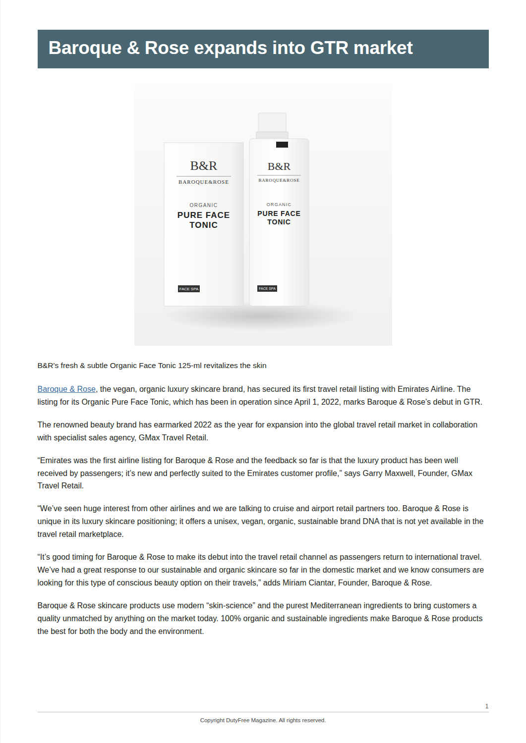Baroque & Rose expands into GTR market
B&R’s fresh & subtle Organic Face Tonic 125-ml revitalizes the skin
Baroque & Rose, the vegan, organic luxury skincare brand, has secured its first travel retail listing with Emirates Airline. The listing for its Organic Pure Face Tonic, which has been in operation since April 1, 2022, marks Baroque & Rose’s debut in GTR.
The renowned beauty brand has earmarked 2022 as the year for expansion into the global travel retail market in collaboration with specialist sales agency, GMax Travel Retail.
“Emirates was the first airline listing for Baroque & Rose and the feedback so far is that the luxury product has been well received by passengers; it’s new and perfectly suited to the Emirates customer profile,” says Garry Maxwell, Founder, GMax Travel Retail.
“We’ve seen huge interest from other airlines and we are talking to cruise and airport retail partners too. Baroque & Rose is unique in its luxury skincare positioning; it offers a unisex, vegan, organic, sustainable brand DNA that is not yet available in the travel retail marketplace.
“It’s good timing for Baroque & Rose to make its debut into the travel retail channel as passengers return to international travel. We’ve had a great response to our sustainable and organic skincare so far in the domestic market and we know consumers are looking for this type of conscious beauty option on their travels,” adds Miriam Ciantar, Founder, Baroque & Rose.
Baroque & Rose skincare products use modern “skin-science” and the purest Mediterranean ingredients to bring customers a quality unmatched by anything on the market today. 100% organic and sustainable ingredients make Baroque & Rose products the best for both the body and the environment.
1
Copyright DutyFree Magazine. All rights reserved.